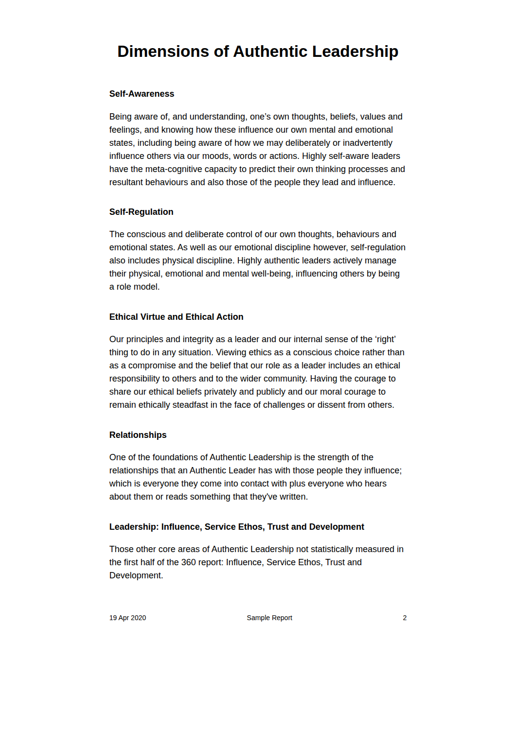Dimensions of Authentic Leadership
Self-Awareness
Being aware of, and understanding, one’s own thoughts, beliefs, values and feelings, and knowing how these influence our own mental and emotional states, including being aware of how we may deliberately or inadvertently influence others via our moods, words or actions. Highly self-aware leaders have the meta-cognitive capacity to predict their own thinking processes and resultant behaviours and also those of the people they lead and influence.
Self-Regulation
The conscious and deliberate control of our own thoughts, behaviours and emotional states. As well as our emotional discipline however, self-regulation also includes physical discipline. Highly authentic leaders actively manage their physical, emotional and mental well-being, influencing others by being a role model.
Ethical Virtue and Ethical Action
Our principles and integrity as a leader and our internal sense of the ‘right’ thing to do in any situation. Viewing ethics as a conscious choice rather than as a compromise and the belief that our role as a leader includes an ethical responsibility to others and to the wider community. Having the courage to share our ethical beliefs privately and publicly and our moral courage to remain ethically steadfast in the face of challenges or dissent from others.
Relationships
One of the foundations of Authentic Leadership is the strength of the relationships that an Authentic Leader has with those people they influence; which is everyone they come into contact with plus everyone who hears about them or reads something that they've written.
Leadership: Influence, Service Ethos, Trust and Development
Those other core areas of Authentic Leadership not statistically measured in the first half of the 360 report: Influence, Service Ethos, Trust and Development.
19 Apr 2020
Sample Report
2